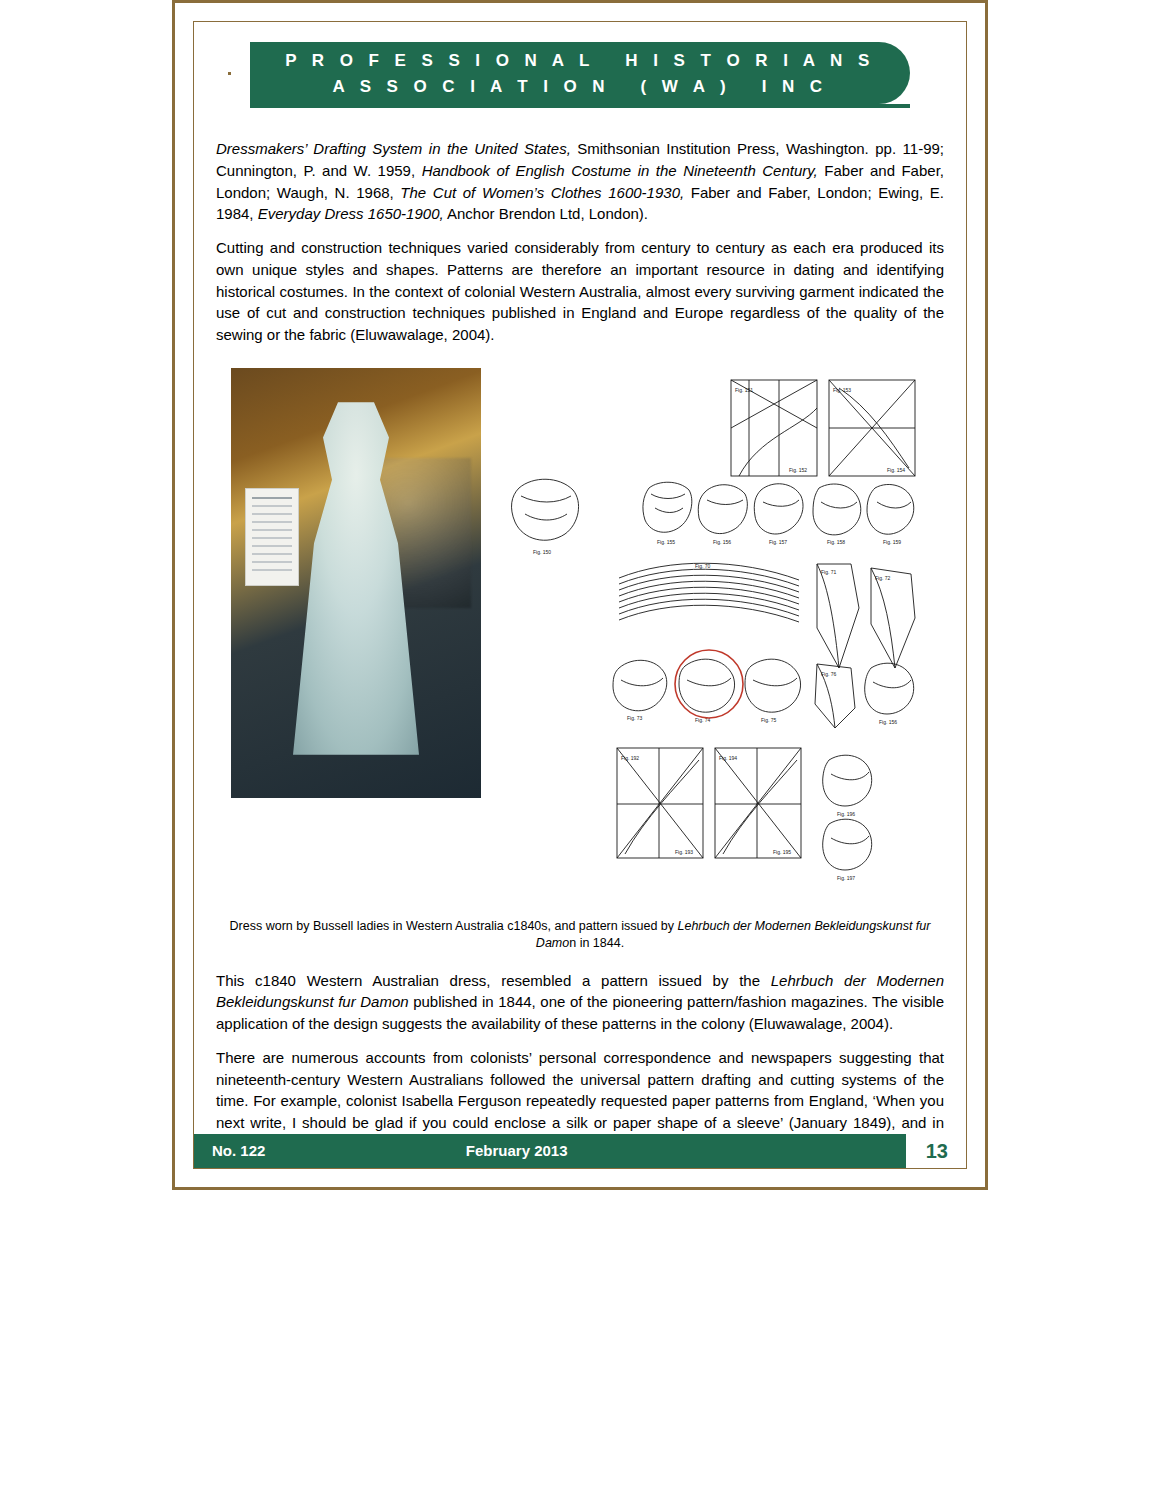P R O F E S S I O N A L H I S T O R I A N S A S S O C I A T I O N ( W A ) I N C
Dressmakers’ Drafting System in the United States, Smithsonian Institution Press, Washington. pp. 11-99; Cunnington, P. and W. 1959, Handbook of English Costume in the Nineteenth Century, Faber and Faber, London; Waugh, N. 1968, The Cut of Women’s Clothes 1600-1930, Faber and Faber, London; Ewing, E. 1984, Everyday Dress 1650-1900, Anchor Brendon Ltd, London).
Cutting and construction techniques varied considerably from century to century as each era produced its own unique styles and shapes. Patterns are therefore an important resource in dating and identifying historical costumes. In the context of colonial Western Australia, almost every surviving garment indicated the use of cut and construction techniques published in England and Europe regardless of the quality of the sewing or the fabric (Eluwawalage, 2004).
Fig. 151 Fig. 152 Fig. 153 Fig. 154 Fig. 155 Fig. 156 Fig. 157 Fig. 158 Fig. 159 Fig. 150 Fig. 70 Fig. 71 Fig. 72 Fig. 73 Fig. 74 Fig. 75 Fig. 76 Fig. 156 Fig. 192 Fig. 193 Fig. 194 Fig. 195 Fig. 196 Fig. 197
Dress worn by Bussell ladies in Western Australia c1840s, and pattern issued by Lehrbuch der Modernen Bekleidungskunst fur Damon in 1844.
This c1840 Western Australian dress, resembled a pattern issued by the Lehrbuch der Modernen Bekleidungskunst fur Damon published in 1844, one of the pioneering pattern/fashion magazines. The visible application of the design suggests the availability of these patterns in the colony (Eluwawalage, 2004).
There are numerous accounts from colonists’ personal correspondence and newspapers suggesting that nineteenth-century Western Australians followed the universal pattern drafting and cutting systems of the time. For example, colonist Isabella Ferguson repeatedly requested paper patterns from England, ‘When you next write, I should be glad if you could enclose a silk or paper shape of a sleeve’ (January 1849), and in August 1868, ‘you must bring me out some easy patterns for a cushion or small
No. 122 February 2013
13